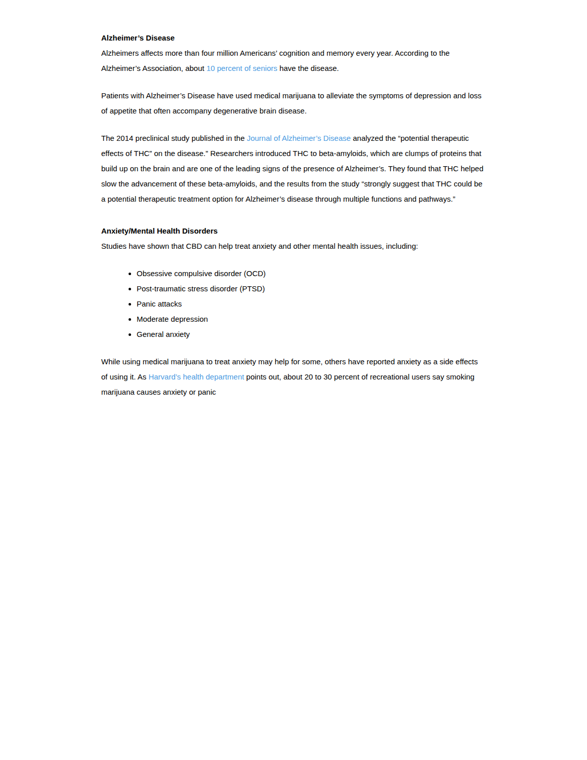Alzheimer’s Disease
Alzheimers affects more than four million Americans’ cognition and memory every year. According to the Alzheimer’s Association, about 10 percent of seniors have the disease.
Patients with Alzheimer’s Disease have used medical marijuana to alleviate the symptoms of depression and loss of appetite that often accompany degenerative brain disease.
The 2014 preclinical study published in the Journal of Alzheimer’s Disease analyzed the “potential therapeutic effects of THC” on the disease.” Researchers introduced THC to beta-amyloids, which are clumps of proteins that build up on the brain and are one of the leading signs of the presence of Alzheimer’s. They found that THC helped slow the advancement of these beta-amyloids, and the results from the study “strongly suggest that THC could be a potential therapeutic treatment option for Alzheimer’s disease through multiple functions and pathways.”
Anxiety/Mental Health Disorders
Studies have shown that CBD can help treat anxiety and other mental health issues, including:
Obsessive compulsive disorder (OCD)
Post-traumatic stress disorder (PTSD)
Panic attacks
Moderate depression
General anxiety
While using medical marijuana to treat anxiety may help for some, others have reported anxiety as a side effects of using it. As Harvard’s health department points out, about 20 to 30 percent of recreational users say smoking marijuana causes anxiety or panic